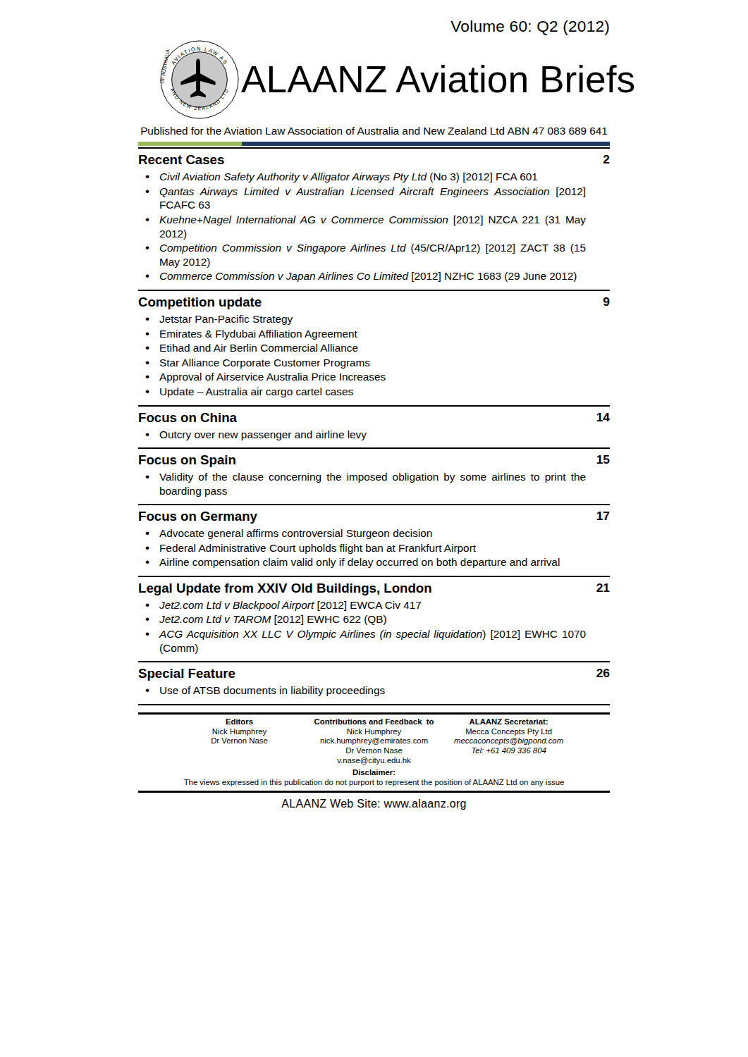Volume 60: Q2 (2012)
AVIATION LAW AS AND NEW ZEALAND LTD OF AUSTRALIA
ALAANZ Aviation Briefs
Published for the Aviation Law Association of Australia and New Zealand Ltd ABN 47 083 689 641
| Recent Cases Civil Aviation Safety Authority v Alligator Airways Pty Ltd (No 3) [2012] FCA 601 Qantas Airways Limited v Australian Licensed Aircraft Engineers Association [2012] FCAFC 63 Kuehne+Nagel International AG v Commerce Commission [2012] NZCA 221 (31 May 2012) Competition Commission v Singapore Airlines Ltd (45/CR/Apr12) [2012] ZACT 38 (15 May 2012) Commerce Commission v Japan Airlines Co Limited [2012] NZHC 1683 (29 June 2012) | 2 |
| Competition update Jetstar Pan-Pacific Strategy Emirates & Flydubai Affiliation Agreement Etihad and Air Berlin Commercial Alliance Star Alliance Corporate Customer Programs Approval of Airservice Australia Price Increases Update – Australia air cargo cartel cases | 9 |
| Focus on China Outcry over new passenger and airline levy | 14 |
| Focus on Spain Validity of the clause concerning the imposed obligation by some airlines to print the boarding pass | 15 |
| Focus on Germany Advocate general affirms controversial Sturgeon decision Federal Administrative Court upholds flight ban at Frankfurt Airport Airline compensation claim valid only if delay occurred on both departure and arrival | 17 |
| Legal Update from XXIV Old Buildings, London Jet2.com Ltd v Blackpool Airport [2012] EWCA Civ 417 Jet2.com Ltd v TAROM [2012] EWHC 622 (QB) ACG Acquisition XX LLC V Olympic Airlines (in special liquidation ) [2012] EWHC 1070 (Comm) | 21 |
| Special Feature Use of ATSB documents in liability proceedings | 26 |
Editors
Nick Humphrey
Dr Vernon Nase
Contributions and Feedback to
Nick Humphrey
nick.humphrey@emirates.com
Dr Vernon Nase
v.nase@cityu.edu.hk
ALAANZ Secretariat:
Mecca Concepts Pty Ltd
meccaconcepts@bigpond.com
Tel: +61 409 336 804
Disclaimer:
The views expressed in this publication do not purport to represent the position of ALAANZ Ltd on any issue
ALAANZ Web Site: www.alaanz.org